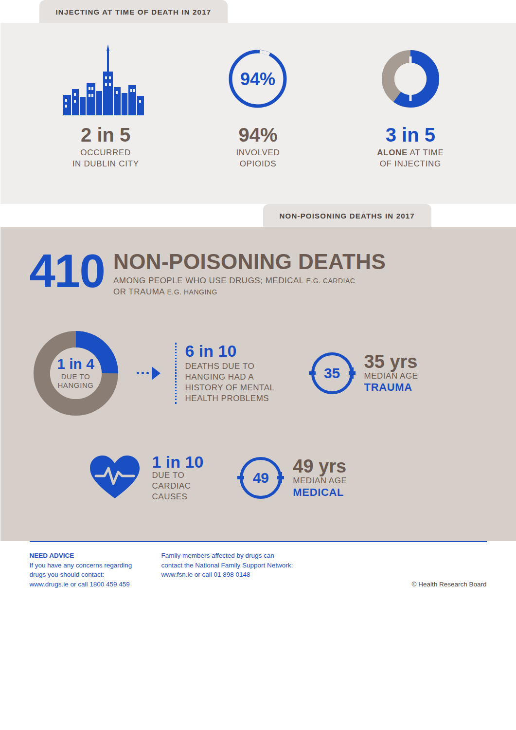INJECTING AT TIME OF DEATH IN 2017
2 in 5
OCCURRED
IN DUBLIN CITY
94%
94%
INVOLVED
OPIOIDS
3 in 5
ALONE AT TIME
OF INJECTING
NON-POISONING DEATHS IN 2017
410
NON-POISONING DEATHS
AMONG PEOPLE WHO USE DRUGS; MEDICAL E.G. CARDIAC
OR TRAUMA E.G. HANGING
1 in 4
DUE TO
HANGING
6 in 10
DEATHS DUE TO
HANGING HAD A
HISTORY OF MENTAL
HEALTH PROBLEMS
35
35 yrs
MEDIAN AGE
TRAUMA
1 in 10
DUE TO
CARDIAC
CAUSES
49
49 yrs
MEDIAN AGE
MEDICAL
NEED ADVICE
If you have any concerns regarding
drugs you should contact:
www.drugs.ie or call 1800 459 459
Family members affected by drugs can
contact the National Family Support Network:
www.fsn.ie or call 01 898 0148
© Health Research Board